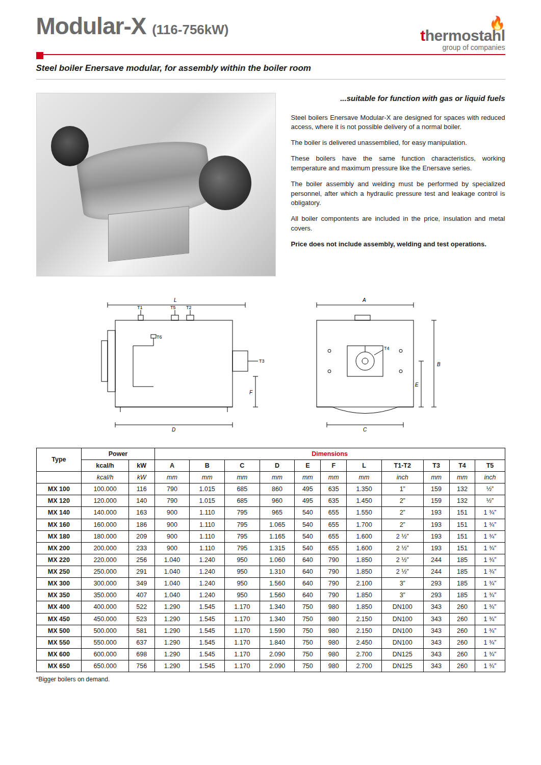Modular-X (116-756kW)
🔥
thermostahl
group of companies
Steel boiler Enersave modular, for assembly within the boiler room
...suitable for function with gas or liquid fuels
Steel boilers Enersave Modular-X are designed for spaces with reduced access, where it is not possible delivery of a normal boiler.
The boiler is delivered unassemblied, for easy manipulation.
These boilers have the same function characteristics, working temperature and maximum pressure like the Enersave series.
The boiler assembly and welding must be performed by specialized personnel, after which a hydraulic pressure test and leakage control is obligatory.
All boiler compontents are included in the price, insulation and metal covers.
Price does not include assembly, welding and test operations.
L T1 T5 T2 T6 T3 D F A T4 B E C
Modular-X boiler dimensions and power
| Type | Power | Dimensions |
| --- | --- | --- |
| kcal/h | kW | A | B | C | D | E | F | L | T1-T2 | T3 | T4 | T5 |
| | kcal/h | kW | mm | mm | mm | mm | mm | mm | mm | inch | mm | mm | inch |
| MX 100 | 100.000 | 116 | 790 | 1.015 | 685 | 860 | 495 | 635 | 1.350 | 1” | 159 | 132 | ½” |
| MX 120 | 120.000 | 140 | 790 | 1.015 | 685 | 960 | 495 | 635 | 1.450 | 2” | 159 | 132 | ½” |
| MX 140 | 140.000 | 163 | 900 | 1.110 | 795 | 965 | 540 | 655 | 1.550 | 2” | 193 | 151 | 1 ¾” |
| MX 160 | 160.000 | 186 | 900 | 1.110 | 795 | 1.065 | 540 | 655 | 1.700 | 2” | 193 | 151 | 1 ¾” |
| MX 180 | 180.000 | 209 | 900 | 1.110 | 795 | 1.165 | 540 | 655 | 1.600 | 2 ½” | 193 | 151 | 1 ¾” |
| MX 200 | 200.000 | 233 | 900 | 1.110 | 795 | 1.315 | 540 | 655 | 1.600 | 2 ½” | 193 | 151 | 1 ¾” |
| MX 220 | 220.000 | 256 | 1.040 | 1.240 | 950 | 1.060 | 640 | 790 | 1.850 | 2 ½” | 244 | 185 | 1 ¾” |
| MX 250 | 250.000 | 291 | 1.040 | 1.240 | 950 | 1.310 | 640 | 790 | 1.850 | 2 ½” | 244 | 185 | 1 ¾” |
| MX 300 | 300.000 | 349 | 1.040 | 1.240 | 950 | 1.560 | 640 | 790 | 2.100 | 3” | 293 | 185 | 1 ¾” |
| MX 350 | 350.000 | 407 | 1.040 | 1.240 | 950 | 1.560 | 640 | 790 | 1.850 | 3” | 293 | 185 | 1 ¾” |
| MX 400 | 400.000 | 522 | 1.290 | 1.545 | 1.170 | 1.340 | 750 | 980 | 1.850 | DN100 | 343 | 260 | 1 ¾” |
| MX 450 | 450.000 | 523 | 1.290 | 1.545 | 1.170 | 1.340 | 750 | 980 | 2.150 | DN100 | 343 | 260 | 1 ¾” |
| MX 500 | 500.000 | 581 | 1.290 | 1.545 | 1.170 | 1.590 | 750 | 980 | 2.150 | DN100 | 343 | 260 | 1 ¾” |
| MX 550 | 550.000 | 637 | 1.290 | 1.545 | 1.170 | 1.840 | 750 | 980 | 2.450 | DN100 | 343 | 260 | 1 ¾” |
| MX 600 | 600.000 | 698 | 1.290 | 1.545 | 1.170 | 2.090 | 750 | 980 | 2.700 | DN125 | 343 | 260 | 1 ¾” |
| MX 650 | 650.000 | 756 | 1.290 | 1.545 | 1.170 | 2.090 | 750 | 980 | 2.700 | DN125 | 343 | 260 | 1 ¾” |
*Bigger boilers on demand.